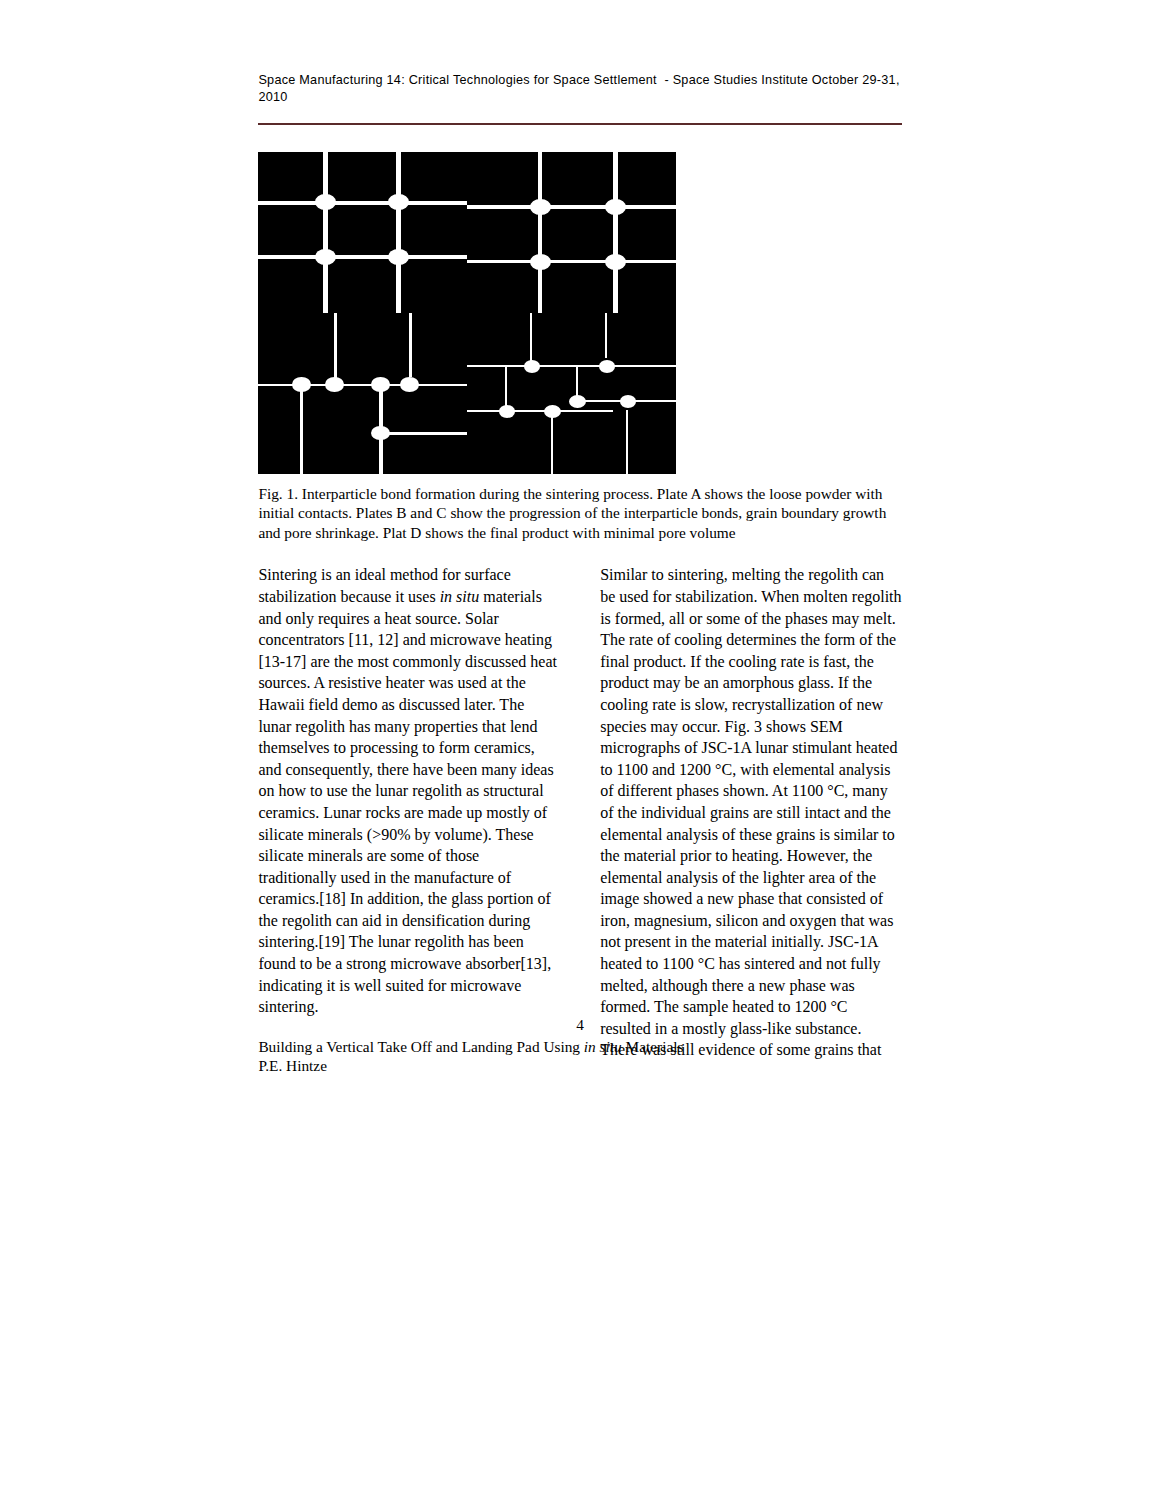Space Manufacturing 14: Critical Technologies for Space Settlement - Space Studies Institute October 29-31, 2010
A
B
C
D
Fig. 1. Interparticle bond formation during the sintering process. Plate A shows the loose powder with initial contacts. Plates B and C show the progression of the interparticle bonds, grain boundary growth and pore shrinkage. Plat D shows the final product with minimal pore volume
Sintering is an ideal method for surface stabilization because it uses in situ materials and only requires a heat source. Solar concentrators [11, 12] and microwave heating [13-17] are the most commonly discussed heat sources. A resistive heater was used at the Hawaii field demo as discussed later. The lunar regolith has many properties that lend themselves to processing to form ceramics, and consequently, there have been many ideas on how to use the lunar regolith as structural ceramics. Lunar rocks are made up mostly of silicate minerals (>90% by volume). These silicate minerals are some of those traditionally used in the manufacture of ceramics.[18] In addition, the glass portion of the regolith can aid in densification during sintering.[19] The lunar regolith has been found to be a strong microwave absorber[13], indicating it is well suited for microwave sintering.
Similar to sintering, melting the regolith can be used for stabilization. When molten regolith is formed, all or some of the phases may melt. The rate of cooling determines the form of the final product. If the cooling rate is fast, the product may be an amorphous glass. If the cooling rate is slow, recrystallization of new species may occur. Fig. 3 shows SEM micrographs of JSC-1A lunar stimulant heated to 1100 and 1200 °C, with elemental analysis of different phases shown. At 1100 °C, many of the individual grains are still intact and the elemental analysis of these grains is similar to the material prior to heating. However, the elemental analysis of the lighter area of the image showed a new phase that consisted of iron, magnesium, silicon and oxygen that was not present in the material initially. JSC-1A heated to 1100 °C has sintered and not fully melted, although there a new phase was formed. The sample heated to 1200 °C resulted in a mostly glass-like substance. There was still evidence of some grains that
4
Building a Vertical Take Off and Landing Pad Using in situ Materials
P.E. Hintze